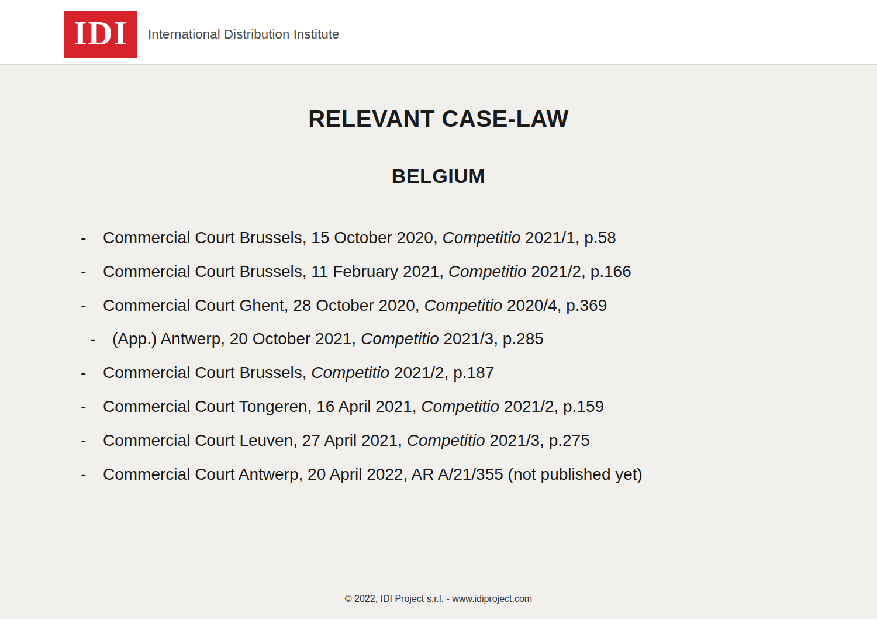IDI International Distribution Institute
RELEVANT CASE-LAW
BELGIUM
Commercial Court Brussels, 15 October 2020, Competitio 2021/1, p.58
Commercial Court Brussels, 11 February 2021, Competitio 2021/2, p.166
Commercial Court Ghent, 28 October 2020, Competitio 2020/4, p.369
(App.) Antwerp, 20 October 2021, Competitio 2021/3, p.285
Commercial Court Brussels, Competitio 2021/2, p.187
Commercial Court Tongeren, 16 April 2021, Competitio 2021/2, p.159
Commercial Court Leuven, 27 April 2021, Competitio 2021/3, p.275
Commercial Court Antwerp, 20 April 2022, AR A/21/355 (not published yet)
© 2022, IDI Project s.r.l. - www.idiproject.com